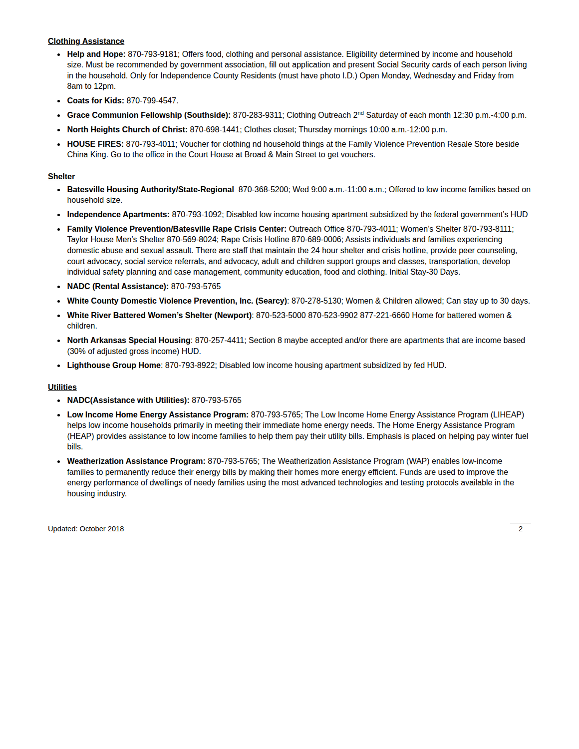Clothing Assistance
Help and Hope: 870-793-9181; Offers food, clothing and personal assistance. Eligibility determined by income and household size. Must be recommended by government association, fill out application and present Social Security cards of each person living in the household. Only for Independence County Residents (must have photo I.D.) Open Monday, Wednesday and Friday from 8am to 12pm.
Coats for Kids: 870-799-4547.
Grace Communion Fellowship (Southside): 870-283-9311; Clothing Outreach 2nd Saturday of each month 12:30 p.m.-4:00 p.m.
North Heights Church of Christ: 870-698-1441; Clothes closet; Thursday mornings 10:00 a.m.-12:00 p.m.
HOUSE FIRES: 870-793-4011; Voucher for clothing nd household things at the Family Violence Prevention Resale Store beside China King. Go to the office in the Court House at Broad & Main Street to get vouchers.
Shelter
Batesville Housing Authority/State-Regional 870-368-5200; Wed 9:00 a.m.-11:00 a.m.; Offered to low income families based on household size.
Independence Apartments: 870-793-1092; Disabled low income housing apartment subsidized by the federal government’s HUD
Family Violence Prevention/Batesville Rape Crisis Center: Outreach Office 870-793-4011; Women’s Shelter 870-793-8111; Taylor House Men’s Shelter 870-569-8024; Rape Crisis Hotline 870-689-0006; Assists individuals and families experiencing domestic abuse and sexual assault. There are staff that maintain the 24 hour shelter and crisis hotline, provide peer counseling, court advocacy, social service referrals, and advocacy, adult and children support groups and classes, transportation, develop individual safety planning and case management, community education, food and clothing. Initial Stay-30 Days.
NADC (Rental Assistance): 870-793-5765
White County Domestic Violence Prevention, Inc. (Searcy): 870-278-5130; Women & Children allowed; Can stay up to 30 days.
White River Battered Women’s Shelter (Newport): 870-523-5000 870-523-9902 877-221-6660 Home for battered women & children.
North Arkansas Special Housing: 870-257-4411; Section 8 maybe accepted and/or there are apartments that are income based (30% of adjusted gross income) HUD.
Lighthouse Group Home: 870-793-8922; Disabled low income housing apartment subsidized by fed HUD.
Utilities
NADC(Assistance with Utilities): 870-793-5765
Low Income Home Energy Assistance Program: 870-793-5765; The Low Income Home Energy Assistance Program (LIHEAP) helps low income households primarily in meeting their immediate home energy needs. The Home Energy Assistance Program (HEAP) provides assistance to low income families to help them pay their utility bills. Emphasis is placed on helping pay winter fuel bills.
Weatherization Assistance Program: 870-793-5765; The Weatherization Assistance Program (WAP) enables low-income families to permanently reduce their energy bills by making their homes more energy efficient. Funds are used to improve the energy performance of dwellings of needy families using the most advanced technologies and testing protocols available in the housing industry.
Updated: October 2018 2